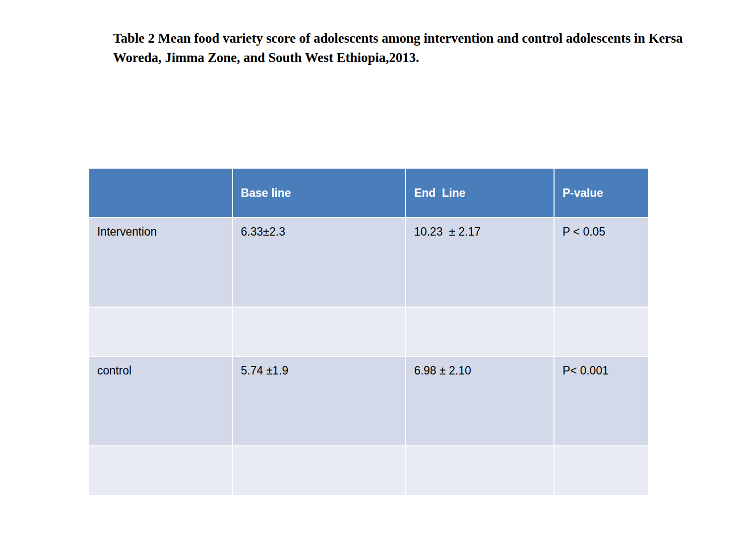Table 2 Mean food variety score of adolescents among intervention and control adolescents in Kersa Woreda, Jimma Zone, and South West Ethiopia,2013.
| | Base line | End Line | P-value |
| --- | --- | --- | --- |
| Intervention | 6.33±2.3 | 10.23 ± 2.17 | P < 0.05 |
| control | 5.74 ±1.9 | 6.98 ± 2.10 | P< 0.001 |